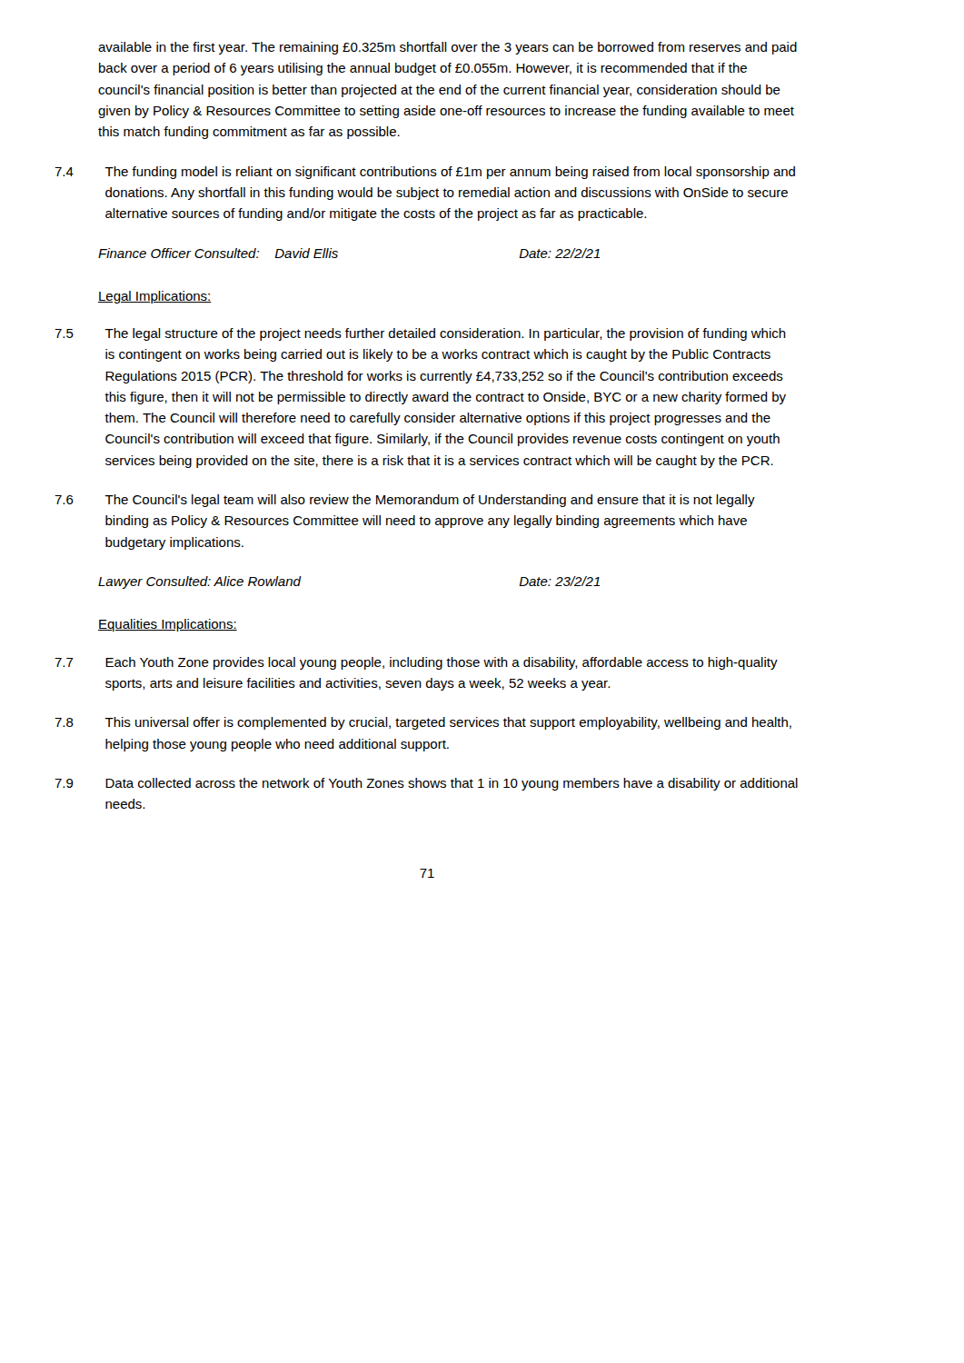available in the first year. The remaining £0.325m shortfall over the 3 years can be borrowed from reserves and paid back over a period of 6 years utilising the annual budget of £0.055m. However, it is recommended that if the council's financial position is better than projected at the end of the current financial year, consideration should be given by Policy & Resources Committee to setting aside one-off resources to increase the funding available to meet this match funding commitment as far as possible.
7.4
The funding model is reliant on significant contributions of £1m per annum being raised from local sponsorship and donations. Any shortfall in this funding would be subject to remedial action and discussions with OnSide to secure alternative sources of funding and/or mitigate the costs of the project as far as practicable.
Finance Officer Consulted: David Ellis
Date: 22/2/21
Legal Implications:
7.5
The legal structure of the project needs further detailed consideration. In particular, the provision of funding which is contingent on works being carried out is likely to be a works contract which is caught by the Public Contracts Regulations 2015 (PCR). The threshold for works is currently £4,733,252 so if the Council's contribution exceeds this figure, then it will not be permissible to directly award the contract to Onside, BYC or a new charity formed by them. The Council will therefore need to carefully consider alternative options if this project progresses and the Council's contribution will exceed that figure. Similarly, if the Council provides revenue costs contingent on youth services being provided on the site, there is a risk that it is a services contract which will be caught by the PCR.
7.6
The Council's legal team will also review the Memorandum of Understanding and ensure that it is not legally binding as Policy & Resources Committee will need to approve any legally binding agreements which have budgetary implications.
Lawyer Consulted: Alice Rowland
Date: 23/2/21
Equalities Implications:
7.7
Each Youth Zone provides local young people, including those with a disability, affordable access to high-quality sports, arts and leisure facilities and activities, seven days a week, 52 weeks a year.
7.8
This universal offer is complemented by crucial, targeted services that support employability, wellbeing and health, helping those young people who need additional support.
7.9
Data collected across the network of Youth Zones shows that 1 in 10 young members have a disability or additional needs.
71